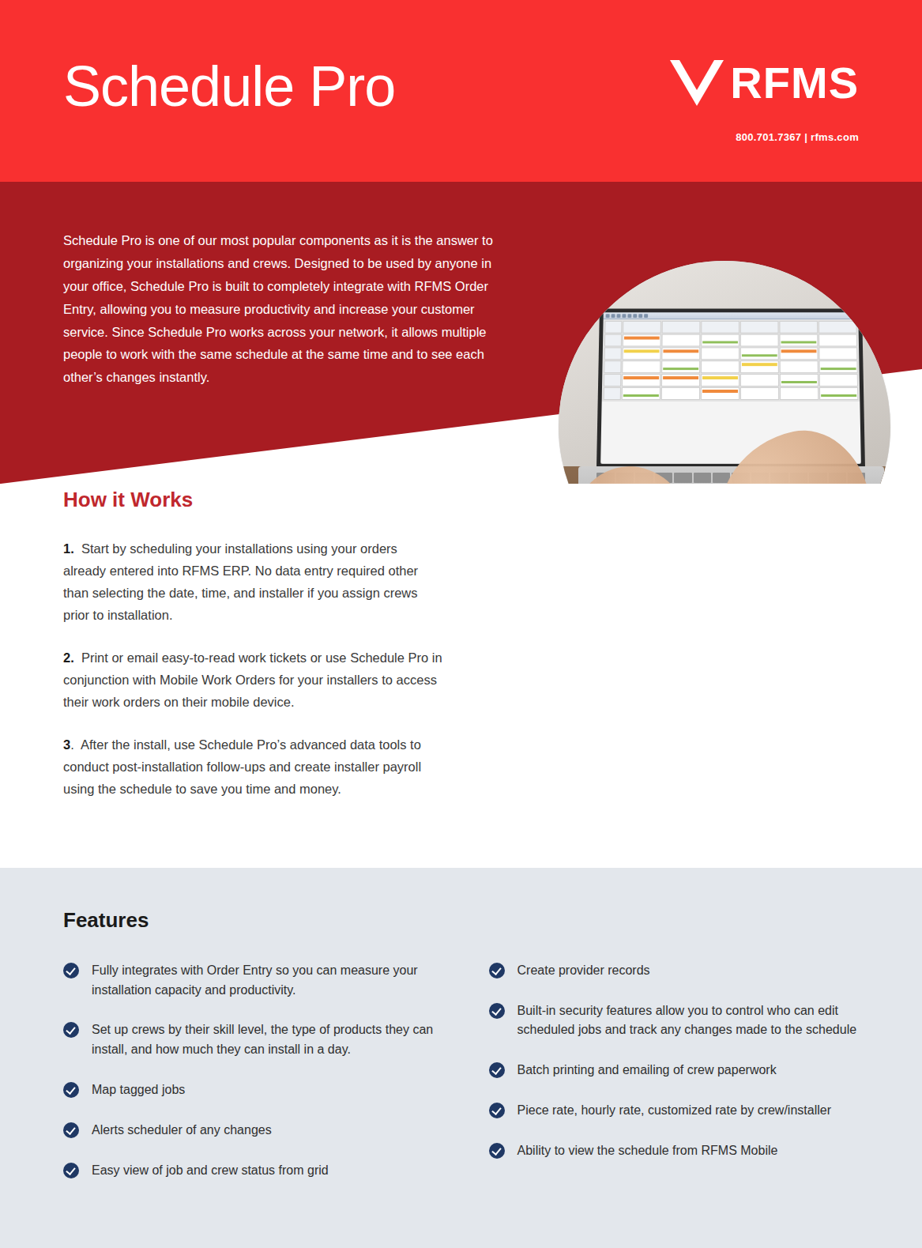Schedule Pro
RFMS
800.701.7367 | rfms.com
Schedule Pro is one of our most popular components as it is the answer to organizing your installations and crews. Designed to be used by anyone in your office, Schedule Pro is built to completely integrate with RFMS Order Entry, allowing you to measure productivity and increase your customer service. Since Schedule Pro works across your network, it allows multiple people to work with the same schedule at the same time and to see each other’s changes instantly.
How it Works
1. Start by scheduling your installations using your orders already entered into RFMS ERP. No data entry required other than selecting the date, time, and installer if you assign crews prior to installation.
2. Print or email easy-to-read work tickets or use Schedule Pro in conjunction with Mobile Work Orders for your installers to access their work orders on their mobile device.
3. After the install, use Schedule Pro’s advanced data tools to conduct post-installation follow-ups and create installer payroll using the schedule to save you time and money.
Features
Fully integrates with Order Entry so you can measure your installation capacity and productivity.
Set up crews by their skill level, the type of products they can install, and how much they can install in a day.
Map tagged jobs
Alerts scheduler of any changes
Easy view of job and crew status from grid
Create provider records
Built-in security features allow you to control who can edit scheduled jobs and track any changes made to the schedule
Batch printing and emailing of crew paperwork
Piece rate, hourly rate, customized rate by crew/installer
Ability to view the schedule from RFMS Mobile